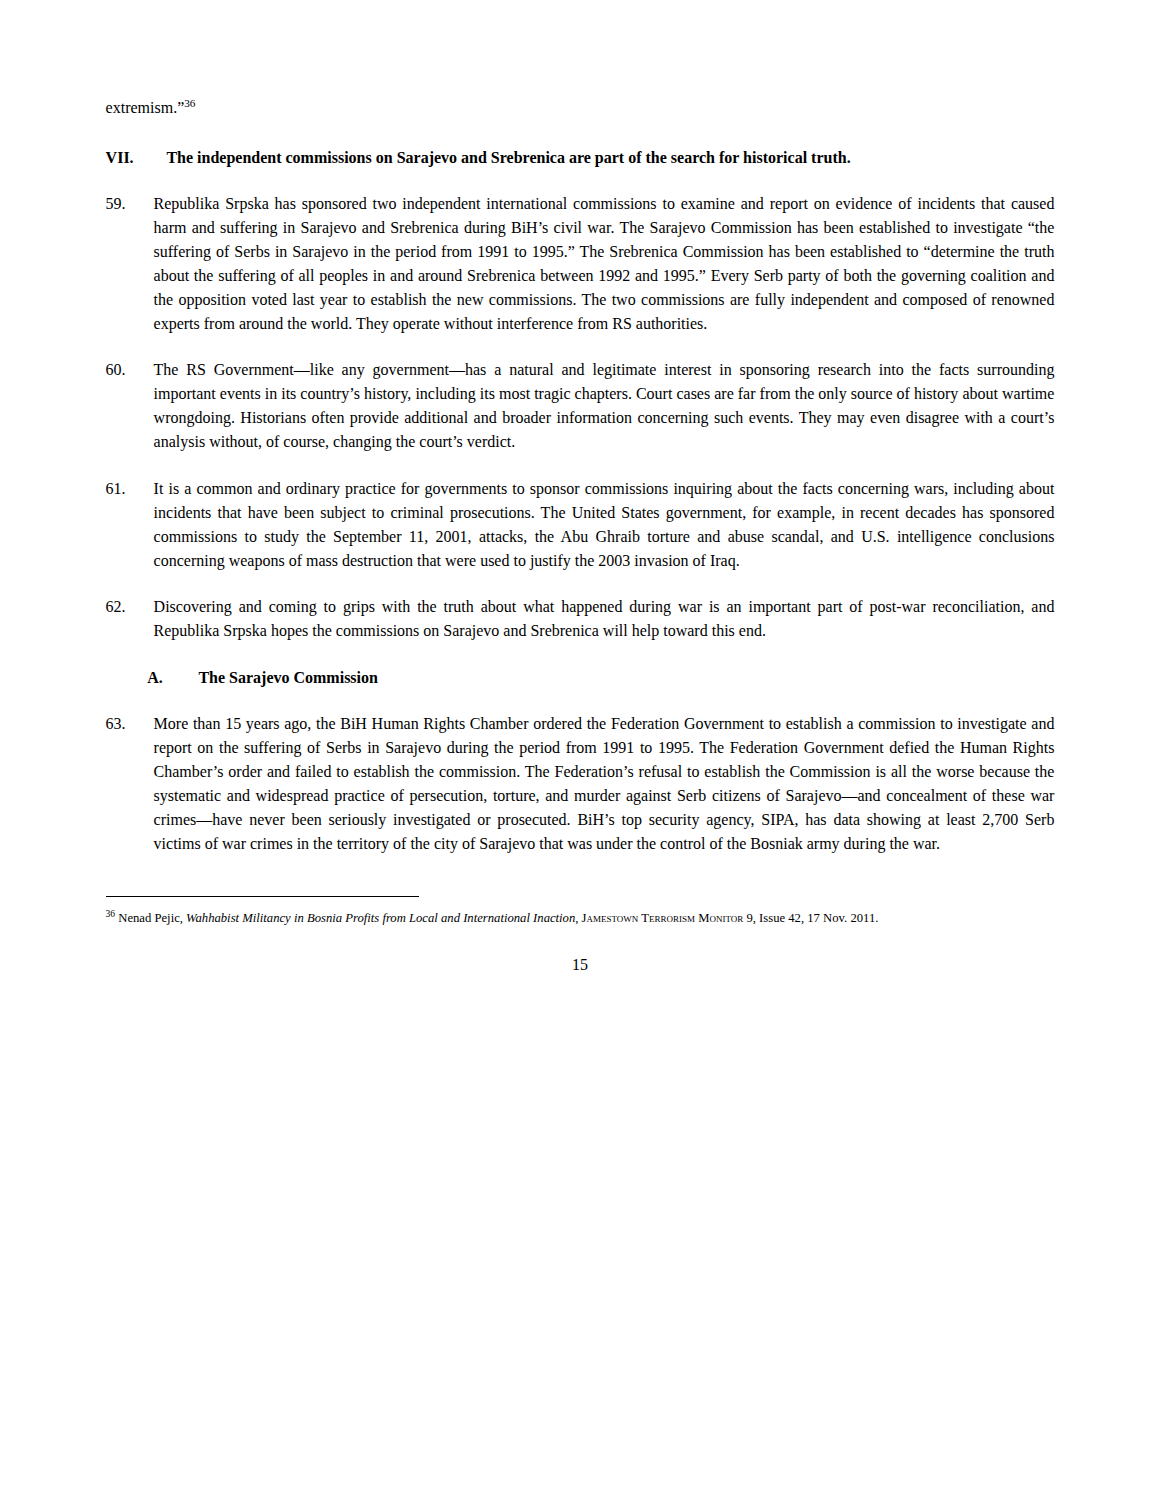extremism.”36
VII. The independent commissions on Sarajevo and Srebrenica are part of the search for historical truth.
59. Republika Srpska has sponsored two independent international commissions to examine and report on evidence of incidents that caused harm and suffering in Sarajevo and Srebrenica during BiH’s civil war. The Sarajevo Commission has been established to investigate “the suffering of Serbs in Sarajevo in the period from 1991 to 1995.” The Srebrenica Commission has been established to “determine the truth about the suffering of all peoples in and around Srebrenica between 1992 and 1995.” Every Serb party of both the governing coalition and the opposition voted last year to establish the new commissions. The two commissions are fully independent and composed of renowned experts from around the world. They operate without interference from RS authorities.
60. The RS Government—like any government—has a natural and legitimate interest in sponsoring research into the facts surrounding important events in its country’s history, including its most tragic chapters. Court cases are far from the only source of history about wartime wrongdoing. Historians often provide additional and broader information concerning such events. They may even disagree with a court’s analysis without, of course, changing the court’s verdict.
61. It is a common and ordinary practice for governments to sponsor commissions inquiring about the facts concerning wars, including about incidents that have been subject to criminal prosecutions. The United States government, for example, in recent decades has sponsored commissions to study the September 11, 2001, attacks, the Abu Ghraib torture and abuse scandal, and U.S. intelligence conclusions concerning weapons of mass destruction that were used to justify the 2003 invasion of Iraq.
62. Discovering and coming to grips with the truth about what happened during war is an important part of post-war reconciliation, and Republika Srpska hopes the commissions on Sarajevo and Srebrenica will help toward this end.
A. The Sarajevo Commission
63. More than 15 years ago, the BiH Human Rights Chamber ordered the Federation Government to establish a commission to investigate and report on the suffering of Serbs in Sarajevo during the period from 1991 to 1995. The Federation Government defied the Human Rights Chamber’s order and failed to establish the commission. The Federation’s refusal to establish the Commission is all the worse because the systematic and widespread practice of persecution, torture, and murder against Serb citizens of Sarajevo—and concealment of these war crimes—have never been seriously investigated or prosecuted. BiH’s top security agency, SIPA, has data showing at least 2,700 Serb victims of war crimes in the territory of the city of Sarajevo that was under the control of the Bosniak army during the war.
36 Nenad Pejic, Wahhabist Militancy in Bosnia Profits from Local and International Inaction, Jamestown Terrorism Monitor 9, Issue 42, 17 Nov. 2011.
15